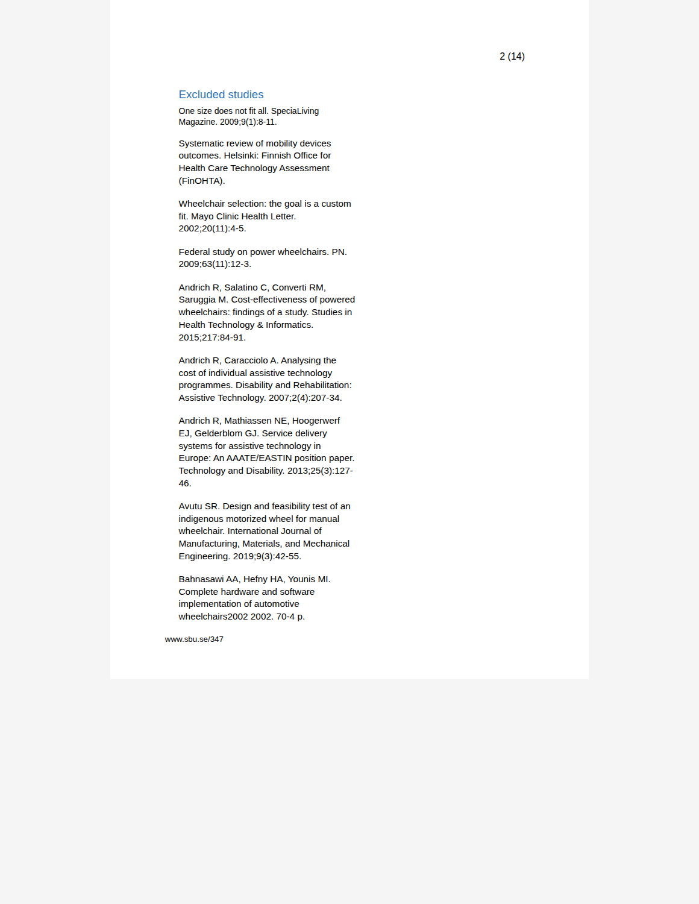2 (14)
Excluded studies
One size does not fit all. SpeciaLiving Magazine. 2009;9(1):8-11.
Systematic review of mobility devices outcomes. Helsinki: Finnish Office for Health Care Technology Assessment (FinOHTA).
Wheelchair selection: the goal is a custom fit. Mayo Clinic Health Letter. 2002;20(11):4-5.
Federal study on power wheelchairs. PN. 2009;63(11):12-3.
Andrich R, Salatino C, Converti RM, Saruggia M. Cost-effectiveness of powered wheelchairs: findings of a study. Studies in Health Technology & Informatics. 2015;217:84-91.
Andrich R, Caracciolo A. Analysing the cost of individual assistive technology programmes. Disability and Rehabilitation: Assistive Technology. 2007;2(4):207-34.
Andrich R, Mathiassen NE, Hoogerwerf EJ, Gelderblom GJ. Service delivery systems for assistive technology in Europe: An AAATE/EASTIN position paper. Technology and Disability. 2013;25(3):127-46.
Avutu SR. Design and feasibility test of an indigenous motorized wheel for manual wheelchair. International Journal of Manufacturing, Materials, and Mechanical Engineering. 2019;9(3):42-55.
Bahnasawi AA, Hefny HA, Younis MI. Complete hardware and software implementation of automotive wheelchairs2002 2002. 70-4 p.
www.sbu.se/347